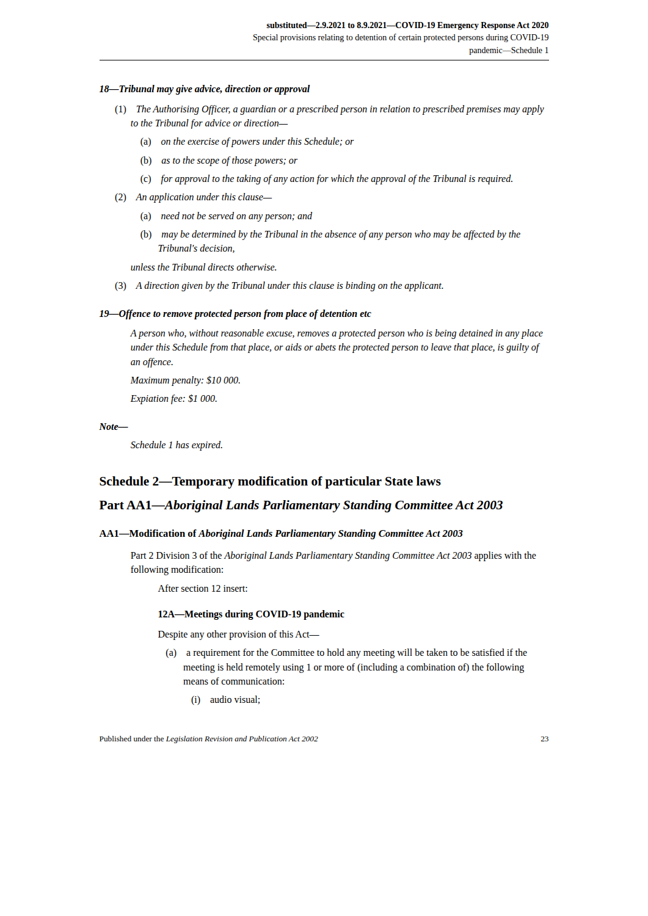substituted—2.9.2021 to 8.9.2021—COVID-19 Emergency Response Act 2020
Special provisions relating to detention of certain protected persons during COVID-19
pandemic—Schedule 1
18—Tribunal may give advice, direction or approval
(1) The Authorising Officer, a guardian or a prescribed person in relation to prescribed premises may apply to the Tribunal for advice or direction—
(a) on the exercise of powers under this Schedule; or
(b) as to the scope of those powers; or
(c) for approval to the taking of any action for which the approval of the Tribunal is required.
(2) An application under this clause—
(a) need not be served on any person; and
(b) may be determined by the Tribunal in the absence of any person who may be affected by the Tribunal's decision,
unless the Tribunal directs otherwise.
(3) A direction given by the Tribunal under this clause is binding on the applicant.
19—Offence to remove protected person from place of detention etc
A person who, without reasonable excuse, removes a protected person who is being detained in any place under this Schedule from that place, or aids or abets the protected person to leave that place, is guilty of an offence.
Maximum penalty: $10 000.
Expiation fee: $1 000.
Note—
Schedule 1 has expired.
Schedule 2—Temporary modification of particular State laws
Part AA1—Aboriginal Lands Parliamentary Standing Committee Act 2003
AA1—Modification of Aboriginal Lands Parliamentary Standing Committee Act 2003
Part 2 Division 3 of the Aboriginal Lands Parliamentary Standing Committee Act 2003 applies with the following modification:
After section 12 insert:
12A—Meetings during COVID-19 pandemic
Despite any other provision of this Act—
(a) a requirement for the Committee to hold any meeting will be taken to be satisfied if the meeting is held remotely using 1 or more of (including a combination of) the following means of communication:
(i) audio visual;
Published under the Legislation Revision and Publication Act 2002
23